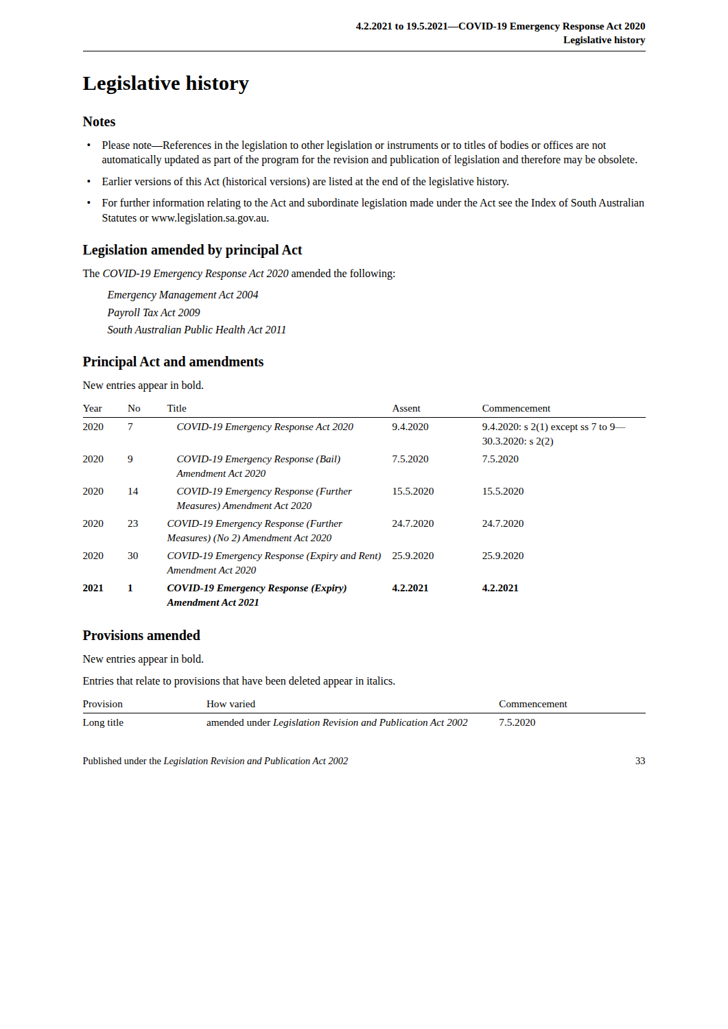4.2.2021 to 19.5.2021—COVID-19 Emergency Response Act 2020 Legislative history
Legislative history
Notes
Please note—References in the legislation to other legislation or instruments or to titles of bodies or offices are not automatically updated as part of the program for the revision and publication of legislation and therefore may be obsolete.
Earlier versions of this Act (historical versions) are listed at the end of the legislative history.
For further information relating to the Act and subordinate legislation made under the Act see the Index of South Australian Statutes or www.legislation.sa.gov.au.
Legislation amended by principal Act
The COVID-19 Emergency Response Act 2020 amended the following:
Emergency Management Act 2004
Payroll Tax Act 2009
South Australian Public Health Act 2011
Principal Act and amendments
New entries appear in bold.
| Year | No | Title | Assent | Commencement |
| --- | --- | --- | --- | --- |
| 2020 | 7 | COVID-19 Emergency Response Act 2020 | 9.4.2020 | 9.4.2020: s 2(1) except ss 7 to 9—30.3.2020: s 2(2) |
| 2020 | 9 | COVID-19 Emergency Response (Bail) Amendment Act 2020 | 7.5.2020 | 7.5.2020 |
| 2020 | 14 | COVID-19 Emergency Response (Further Measures) Amendment Act 2020 | 15.5.2020 | 15.5.2020 |
| 2020 | 23 | COVID-19 Emergency Response (Further Measures) (No 2) Amendment Act 2020 | 24.7.2020 | 24.7.2020 |
| 2020 | 30 | COVID-19 Emergency Response (Expiry and Rent) Amendment Act 2020 | 25.9.2020 | 25.9.2020 |
| 2021 | 1 | COVID-19 Emergency Response (Expiry) Amendment Act 2021 | 4.2.2021 | 4.2.2021 |
Provisions amended
New entries appear in bold.
Entries that relate to provisions that have been deleted appear in italics.
| Provision | How varied | Commencement |
| --- | --- | --- |
| Long title | amended under Legislation Revision and Publication Act 2002 | 7.5.2020 |
Published under the Legislation Revision and Publication Act 2002
33